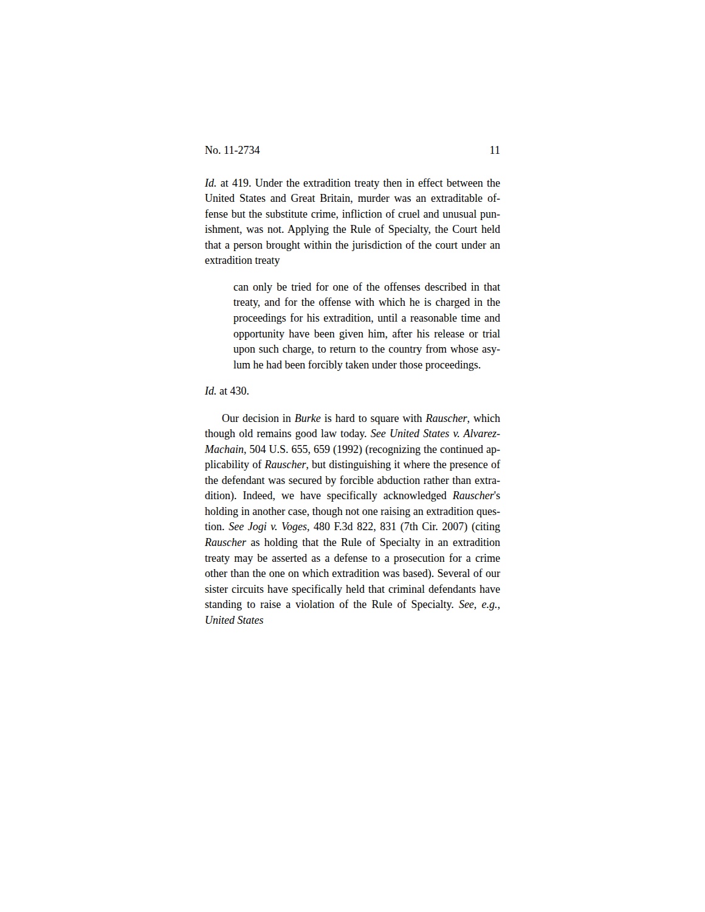No. 11-2734 11
Id. at 419. Under the extradition treaty then in effect between the United States and Great Britain, murder was an extraditable offense but the substitute crime, infliction of cruel and unusual punishment, was not. Applying the Rule of Specialty, the Court held that a person brought within the jurisdiction of the court under an extradition treaty
can only be tried for one of the offenses described in that treaty, and for the offense with which he is charged in the proceedings for his extradition, until a reasonable time and opportunity have been given him, after his release or trial upon such charge, to return to the country from whose asylum he had been forcibly taken under those proceedings.
Id. at 430.
Our decision in Burke is hard to square with Rauscher, which though old remains good law today. See United States v. Alvarez-Machain, 504 U.S. 655, 659 (1992) (recognizing the continued applicability of Rauscher, but distinguishing it where the presence of the defendant was secured by forcible abduction rather than extradition). Indeed, we have specifically acknowledged Rauscher's holding in another case, though not one raising an extradition question. See Jogi v. Voges, 480 F.3d 822, 831 (7th Cir. 2007) (citing Rauscher as holding that the Rule of Specialty in an extradition treaty may be asserted as a defense to a prosecution for a crime other than the one on which extradition was based). Several of our sister circuits have specifically held that criminal defendants have standing to raise a violation of the Rule of Specialty. See, e.g., United States